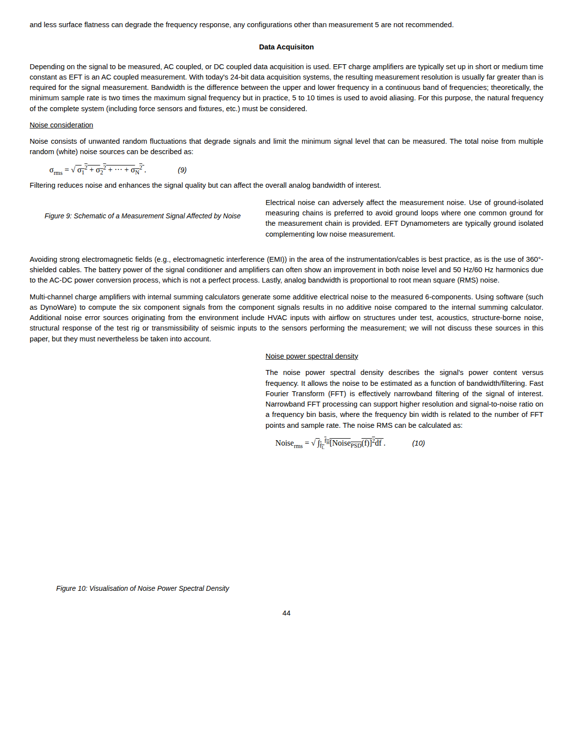and less surface flatness can degrade the frequency response, any configurations other than measurement 5 are not recommended.
Data Acquisiton
Depending on the signal to be measured, AC coupled, or DC coupled data acquisition is used. EFT charge amplifiers are typically set up in short or medium time constant as EFT is an AC coupled measurement. With today's 24-bit data acquisition systems, the resulting measurement resolution is usually far greater than is required for the signal measurement. Bandwidth is the difference between the upper and lower frequency in a continuous band of frequencies; theoretically, the minimum sample rate is two times the maximum signal frequency but in practice, 5 to 10 times is used to avoid aliasing. For this purpose, the natural frequency of the complete system (including force sensors and fixtures, etc.) must be considered.
Noise consideration
Noise consists of unwanted random fluctuations that degrade signals and limit the minimum signal level that can be measured. The total noise from multiple random (white) noise sources can be described as:
σrms = √ σ12 + σ22 + ··· + σN2 . (9)
Filtering reduces noise and enhances the signal quality but can affect the overall analog bandwidth of interest.
Figure 9: Schematic of a Measurement Signal Affected by Noise
Electrical noise can adversely affect the measurement noise. Use of ground-isolated measuring chains is preferred to avoid ground loops where one common ground for the measurement chain is provided. EFT Dynamometers are typically ground isolated complementing low noise measurement.
Avoiding strong electromagnetic fields (e.g., electromagnetic interference (EMI)) in the area of the instrumentation/cables is best practice, as is the use of 360°-shielded cables. The battery power of the signal conditioner and amplifiers can often show an improvement in both noise level and 50 Hz/60 Hz harmonics due to the AC-DC power conversion process, which is not a perfect process. Lastly, analog bandwidth is proportional to root mean square (RMS) noise.
Multi-channel charge amplifiers with internal summing calculators generate some additive electrical noise to the measured 6-components. Using software (such as DynoWare) to compute the six component signals from the component signals results in no additive noise compared to the internal summing calculator. Additional noise error sources originating from the environment include HVAC inputs with airflow on structures under test, acoustics, structure-borne noise, structural response of the test rig or transmissibility of seismic inputs to the sensors performing the measurement; we will not discuss these sources in this paper, but they must nevertheless be taken into account.
Figure 10: Visualisation of Noise Power Spectral Density
Noise power spectral density
The noise power spectral density describes the signal's power content versus frequency. It allows the noise to be estimated as a function of bandwidth/filtering. Fast Fourier Transform (FFT) is effectively narrowband filtering of the signal of interest. Narrowband FFT processing can support higher resolution and signal-to-noise ratio on a frequency bin basis, where the frequency bin width is related to the number of FFT points and sample rate. The noise RMS can be calculated as:
Noiserms = √ ∫fLfH[NoisePSD(f)]2df . (10)
44